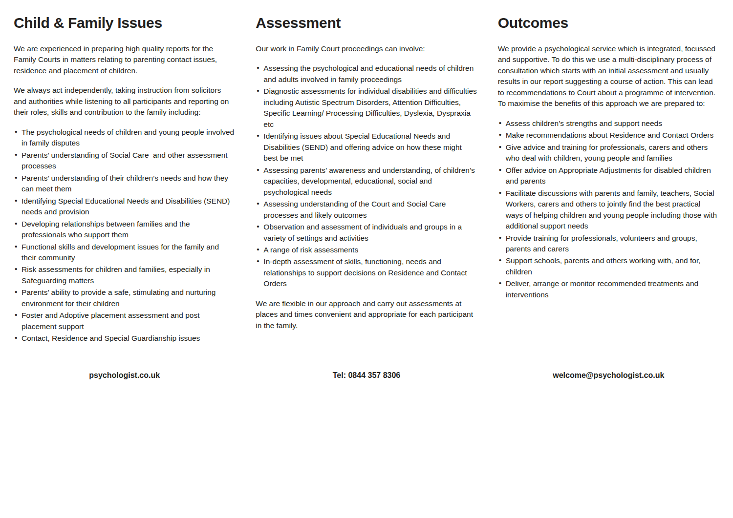Child & Family Issues
We are experienced in preparing high quality reports for the Family Courts in matters relating to parenting contact issues, residence and placement of children.
We always act independently, taking instruction from solicitors and authorities while listening to all participants and reporting on their roles, skills and contribution to the family including:
The psychological needs of children and young people involved in family disputes
Parents’ understanding of Social Care and other assessment processes
Parents’ understanding of their children’s needs and how they can meet them
Identifying Special Educational Needs and Disabilities (SEND) needs and provision
Developing relationships between families and the professionals who support them
Functional skills and development issues for the family and their community
Risk assessments for children and families, especially in Safeguarding matters
Parents’ ability to provide a safe, stimulating and nurturing environment for their children
Foster and Adoptive placement assessment and post placement support
Contact, Residence and Special Guardianship issues
Assessment
Our work in Family Court proceedings can involve:
Assessing the psychological and educational needs of children and adults involved in family proceedings
Diagnostic assessments for individual disabilities and difficulties including Autistic Spectrum Disorders, Attention Difficulties, Specific Learning/ Processing Difficulties, Dyslexia, Dyspraxia etc
Identifying issues about Special Educational Needs and Disabilities (SEND) and offering advice on how these might best be met
Assessing parents’ awareness and understanding, of children’s capacities, developmental, educational, social and psychological needs
Assessing understanding of the Court and Social Care processes and likely outcomes
Observation and assessment of individuals and groups in a variety of settings and activities
A range of risk assessments
In-depth assessment of skills, functioning, needs and relationships to support decisions on Residence and Contact Orders
We are flexible in our approach and carry out assessments at places and times convenient and appropriate for each participant in the family.
Outcomes
We provide a psychological service which is integrated, focussed and supportive. To do this we use a multi-disciplinary process of consultation which starts with an initial assessment and usually results in our report suggesting a course of action. This can lead to recommendations to Court about a programme of intervention. To maximise the benefits of this approach we are prepared to:
Assess children’s strengths and support needs
Make recommendations about Residence and Contact Orders
Give advice and training for professionals, carers and others who deal with children, young people and families
Offer advice on Appropriate Adjustments for disabled children and parents
Facilitate discussions with parents and family, teachers, Social Workers, carers and others to jointly find the best practical ways of helping children and young people including those with additional support needs
Provide training for professionals, volunteers and groups, parents and carers
Support schools, parents and others working with, and for, children
Deliver, arrange or monitor recommended treatments and interventions
psychologist.co.uk
Tel: 0844 357 8306
welcome@psychologist.co.uk